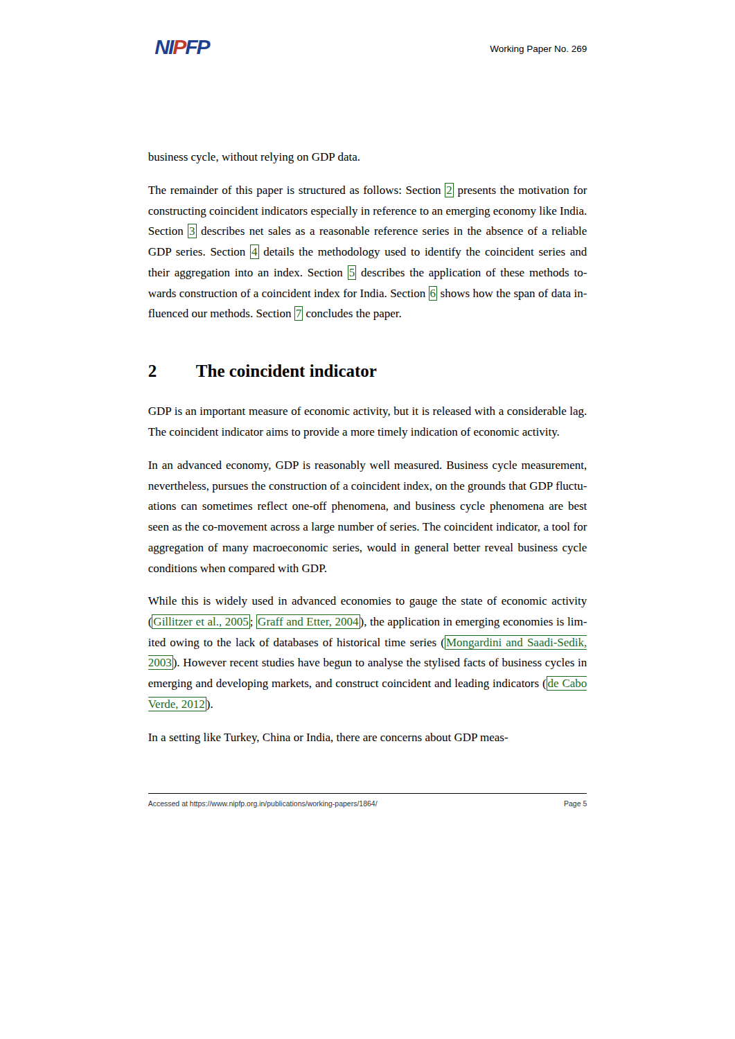NIPFP
Working Paper No. 269
business cycle, without relying on GDP data.
The remainder of this paper is structured as follows: Section 2 presents the motivation for constructing coincident indicators especially in reference to an emerging economy like India. Section 3 describes net sales as a reasonable reference series in the absence of a reliable GDP series. Section 4 details the methodology used to identify the coincident series and their aggregation into an index. Section 5 describes the application of these methods towards construction of a coincident index for India. Section 6 shows how the span of data influenced our methods. Section 7 concludes the paper.
2 The coincident indicator
GDP is an important measure of economic activity, but it is released with a considerable lag. The coincident indicator aims to provide a more timely indication of economic activity.
In an advanced economy, GDP is reasonably well measured. Business cycle measurement, nevertheless, pursues the construction of a coincident index, on the grounds that GDP fluctuations can sometimes reflect one-off phenomena, and business cycle phenomena are best seen as the co-movement across a large number of series. The coincident indicator, a tool for aggregation of many macroeconomic series, would in general better reveal business cycle conditions when compared with GDP.
While this is widely used in advanced economies to gauge the state of economic activity (Gillitzer et al., 2005; Graff and Etter, 2004), the application in emerging economies is limited owing to the lack of databases of historical time series (Mongardini and Saadi-Sedik, 2003). However recent studies have begun to analyse the stylised facts of business cycles in emerging and developing markets, and construct coincident and leading indicators (de Cabo Verde, 2012).
In a setting like Turkey, China or India, there are concerns about GDP meas-
Accessed at https://www.nipfp.org.in/publications/working-papers/1864/
Page 5